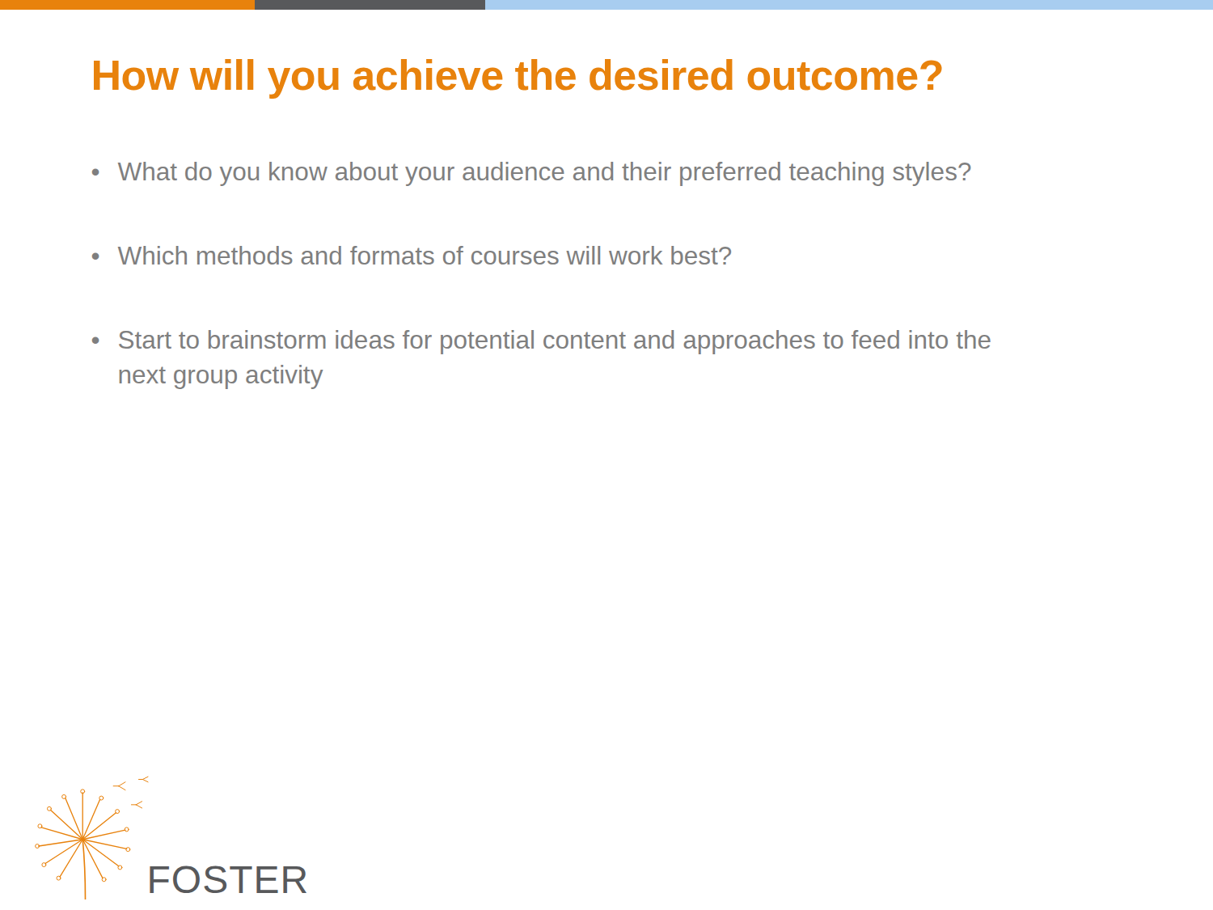How will you achieve the desired outcome?
What do you know about your audience and their preferred teaching styles?
Which methods and formats of courses will work best?
Start to brainstorm ideas for potential content and approaches to feed into the next group activity
FOSTER